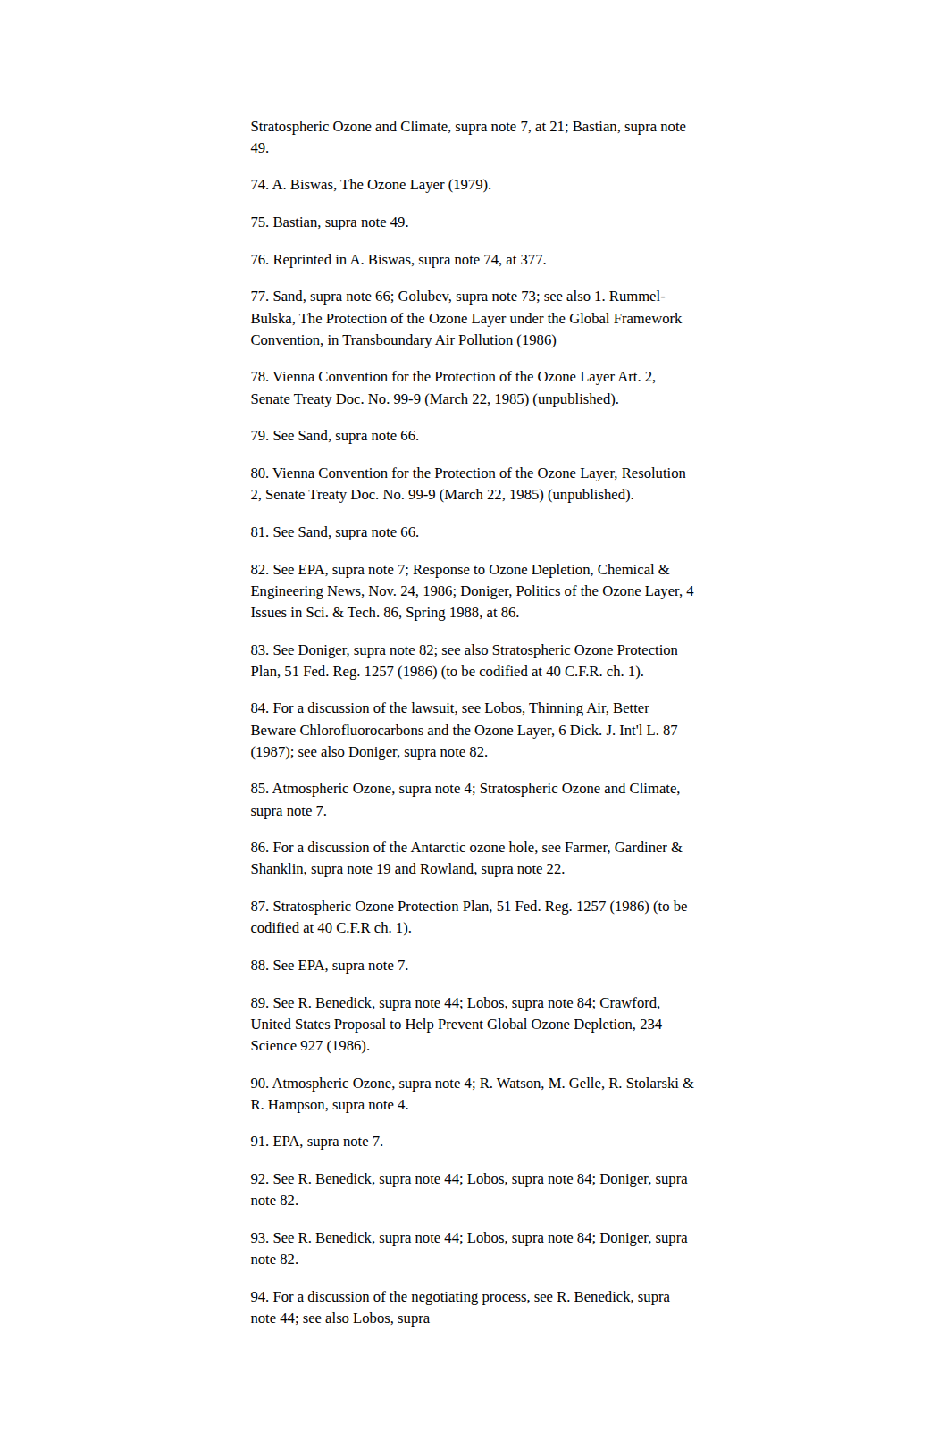Stratospheric Ozone and Climate, supra note 7, at 21; Bastian, supra note 49.
74. A. Biswas, The Ozone Layer (1979).
75. Bastian, supra note 49.
76. Reprinted in A. Biswas, supra note 74, at 377.
77. Sand, supra note 66; Golubev, supra note 73; see also 1. Rummel-Bulska, The Protection of the Ozone Layer under the Global Framework Convention, in Transboundary Air Pollution (1986)
78. Vienna Convention for the Protection of the Ozone Layer Art. 2, Senate Treaty Doc. No. 99-9 (March 22, 1985) (unpublished).
79. See Sand, supra note 66.
80. Vienna Convention for the Protection of the Ozone Layer, Resolution 2, Senate Treaty Doc. No. 99-9 (March 22, 1985) (unpublished).
81. See Sand, supra note 66.
82. See EPA, supra note 7; Response to Ozone Depletion, Chemical & Engineering News, Nov. 24, 1986; Doniger, Politics of the Ozone Layer, 4 Issues in Sci. & Tech. 86, Spring 1988, at 86.
83. See Doniger, supra note 82; see also Stratospheric Ozone Protection Plan, 51 Fed. Reg. 1257 (1986) (to be codified at 40 C.F.R. ch. 1).
84. For a discussion of the lawsuit, see Lobos, Thinning Air, Better Beware Chlorofluorocarbons and the Ozone Layer, 6 Dick. J. Int'l L. 87 (1987); see also Doniger, supra note 82.
85. Atmospheric Ozone, supra note 4; Stratospheric Ozone and Climate, supra note 7.
86. For a discussion of the Antarctic ozone hole, see Farmer, Gardiner & Shanklin, supra note 19 and Rowland, supra note 22.
87. Stratospheric Ozone Protection Plan, 51 Fed. Reg. 1257 (1986) (to be codified at 40 C.F.R ch. 1).
88. See EPA, supra note 7.
89. See R. Benedick, supra note 44; Lobos, supra note 84; Crawford, United States Proposal to Help Prevent Global Ozone Depletion, 234 Science 927 (1986).
90. Atmospheric Ozone, supra note 4; R. Watson, M. Gelle, R. Stolarski & R. Hampson, supra note 4.
91. EPA, supra note 7.
92. See R. Benedick, supra note 44; Lobos, supra note 84; Doniger, supra note 82.
93. See R. Benedick, supra note 44; Lobos, supra note 84; Doniger, supra note 82.
94. For a discussion of the negotiating process, see R. Benedick, supra note 44; see also Lobos, supra